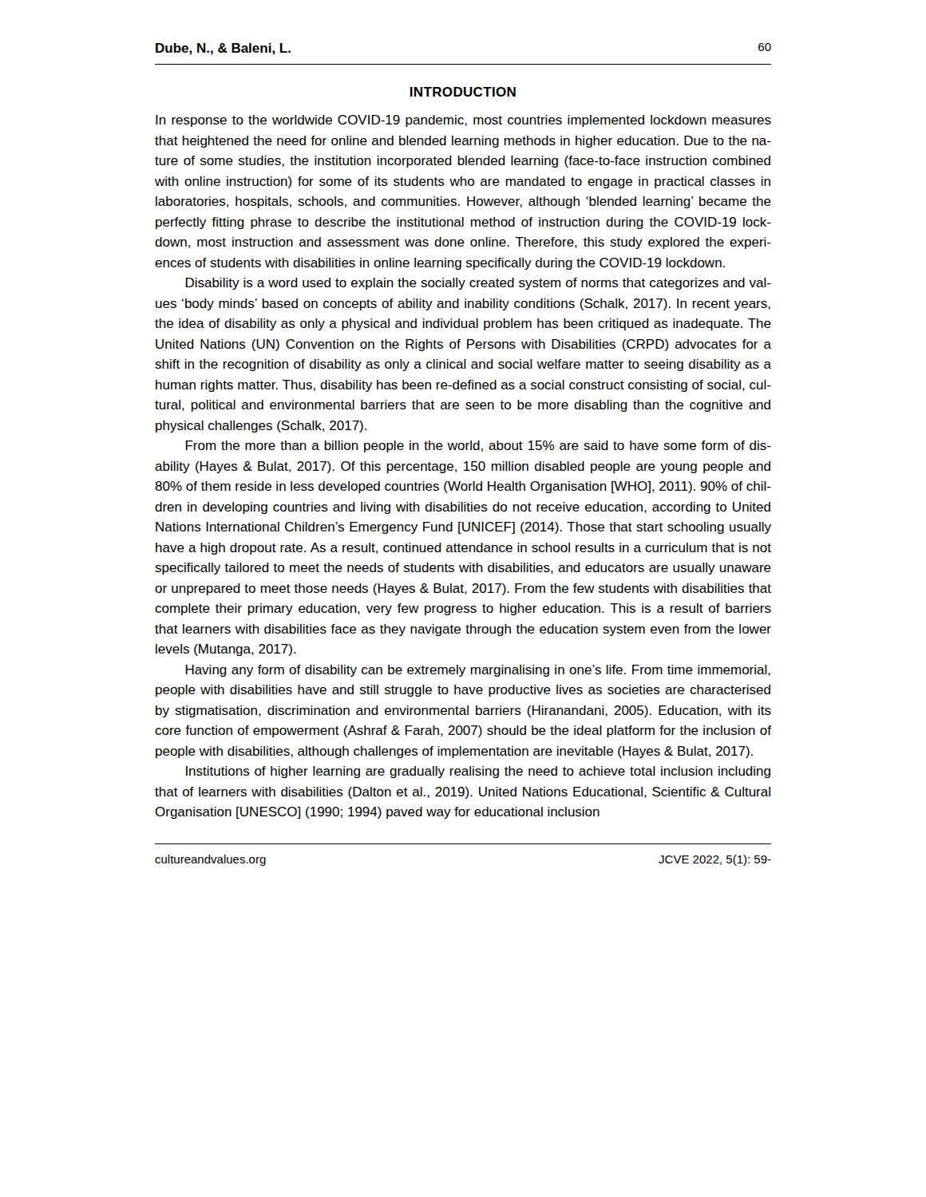Dube, N., & Baleni, L.
60
INTRODUCTION
In response to the worldwide COVID-19 pandemic, most countries implemented lockdown measures that heightened the need for online and blended learning methods in higher education. Due to the nature of some studies, the institution incorporated blended learning (face-to-face instruction combined with online instruction) for some of its students who are mandated to engage in practical classes in laboratories, hospitals, schools, and communities. However, although ‘blended learning’ became the perfectly fitting phrase to describe the institutional method of instruction during the COVID-19 lockdown, most instruction and assessment was done online. Therefore, this study explored the experiences of students with disabilities in online learning specifically during the COVID-19 lockdown.
Disability is a word used to explain the socially created system of norms that categorizes and values ‘body minds’ based on concepts of ability and inability conditions (Schalk, 2017). In recent years, the idea of disability as only a physical and individual problem has been critiqued as inadequate. The United Nations (UN) Convention on the Rights of Persons with Disabilities (CRPD) advocates for a shift in the recognition of disability as only a clinical and social welfare matter to seeing disability as a human rights matter. Thus, disability has been re-defined as a social construct consisting of social, cultural, political and environmental barriers that are seen to be more disabling than the cognitive and physical challenges (Schalk, 2017).
From the more than a billion people in the world, about 15% are said to have some form of disability (Hayes & Bulat, 2017). Of this percentage, 150 million disabled people are young people and 80% of them reside in less developed countries (World Health Organisation [WHO], 2011). 90% of children in developing countries and living with disabilities do not receive education, according to United Nations International Children’s Emergency Fund [UNICEF] (2014). Those that start schooling usually have a high dropout rate. As a result, continued attendance in school results in a curriculum that is not specifically tailored to meet the needs of students with disabilities, and educators are usually unaware or unprepared to meet those needs (Hayes & Bulat, 2017). From the few students with disabilities that complete their primary education, very few progress to higher education. This is a result of barriers that learners with disabilities face as they navigate through the education system even from the lower levels (Mutanga, 2017).
Having any form of disability can be extremely marginalising in one’s life. From time immemorial, people with disabilities have and still struggle to have productive lives as societies are characterised by stigmatisation, discrimination and environmental barriers (Hiranandani, 2005). Education, with its core function of empowerment (Ashraf & Farah, 2007) should be the ideal platform for the inclusion of people with disabilities, although challenges of implementation are inevitable (Hayes & Bulat, 2017).
Institutions of higher learning are gradually realising the need to achieve total inclusion including that of learners with disabilities (Dalton et al., 2019). United Nations Educational, Scientific & Cultural Organisation [UNESCO] (1990; 1994) paved way for educational inclusion
cultureandvalues.org JCVE 2022, 5(1): 59-